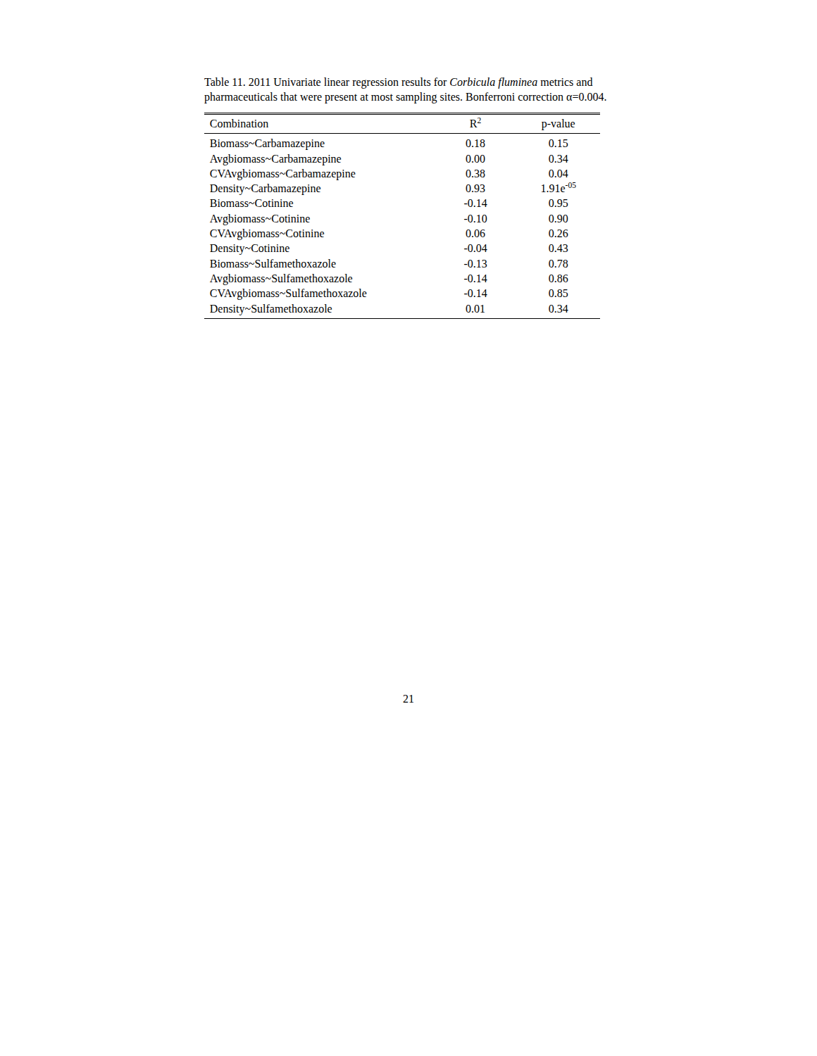Table 11. 2011 Univariate linear regression results for Corbicula fluminea metrics and pharmaceuticals that were present at most sampling sites. Bonferroni correction α=0.004.
| Combination | R 2 | p-value |
| Biomass~Carbamazepine | 0.18 | 0.15 |
| Avgbiomass~Carbamazepine | 0.00 | 0.34 |
| CVAvgbiomass~Carbamazepine | 0.38 | 0.04 |
| Density~Carbamazepine | 0.93 | 1.91e -05 |
| Biomass~Cotinine | -0.14 | 0.95 |
| Avgbiomass~Cotinine | -0.10 | 0.90 |
| CVAvgbiomass~Cotinine | 0.06 | 0.26 |
| Density~Cotinine | -0.04 | 0.43 |
| Biomass~Sulfamethoxazole | -0.13 | 0.78 |
| Avgbiomass~Sulfamethoxazole | -0.14 | 0.86 |
| CVAvgbiomass~Sulfamethoxazole | -0.14 | 0.85 |
| Density~Sulfamethoxazole | 0.01 | 0.34 |
21